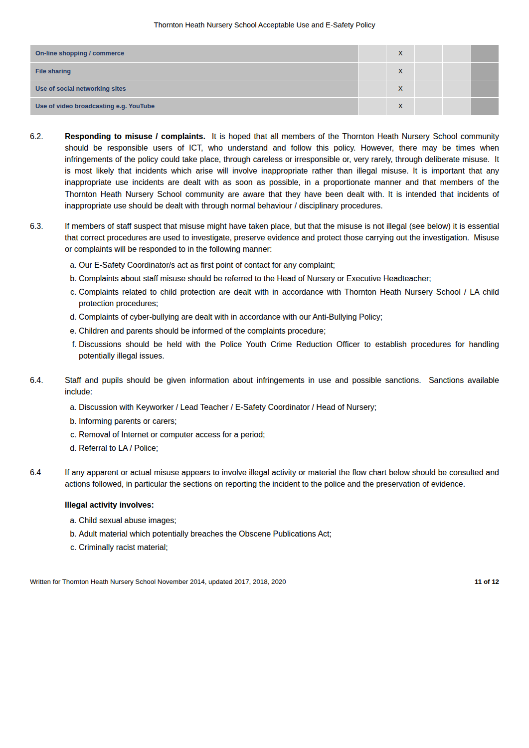Thornton Heath Nursery School Acceptable Use and E-Safety Policy
| On-line shopping / commerce | | X | | | |
| File sharing | | X | | | |
| Use of social networking sites | | X | | | |
| Use of video broadcasting e.g. YouTube | | X | | | |
6.2.
Responding to misuse / complaints. It is hoped that all members of the Thornton Heath Nursery School community should be responsible users of ICT, who understand and follow this policy. However, there may be times when infringements of the policy could take place, through careless or irresponsible or, very rarely, through deliberate misuse. It is most likely that incidents which arise will involve inappropriate rather than illegal misuse. It is important that any inappropriate use incidents are dealt with as soon as possible, in a proportionate manner and that members of the Thornton Heath Nursery School community are aware that they have been dealt with. It is intended that incidents of inappropriate use should be dealt with through normal behaviour / disciplinary procedures.
6.3.
If members of staff suspect that misuse might have taken place, but that the misuse is not illegal (see below) it is essential that correct procedures are used to investigate, preserve evidence and protect those carrying out the investigation. Misuse or complaints will be responded to in the following manner:
Our E-Safety Coordinator/s act as first point of contact for any complaint;
Complaints about staff misuse should be referred to the Head of Nursery or Executive Headteacher;
Complaints related to child protection are dealt with in accordance with Thornton Heath Nursery School / LA child protection procedures;
Complaints of cyber-bullying are dealt with in accordance with our Anti-Bullying Policy;
Children and parents should be informed of the complaints procedure;
Discussions should be held with the Police Youth Crime Reduction Officer to establish procedures for handling potentially illegal issues.
6.4.
Staff and pupils should be given information about infringements in use and possible sanctions. Sanctions available include:
Discussion with Keyworker / Lead Teacher / E-Safety Coordinator / Head of Nursery;
Informing parents or carers;
Removal of Internet or computer access for a period;
Referral to LA / Police;
6.4
If any apparent or actual misuse appears to involve illegal activity or material the flow chart below should be consulted and actions followed, in particular the sections on reporting the incident to the police and the preservation of evidence.
Illegal activity involves:
Child sexual abuse images;
Adult material which potentially breaches the Obscene Publications Act;
Criminally racist material;
Written for Thornton Heath Nursery School November 2014, updated 2017, 2018, 2020
11 of 12